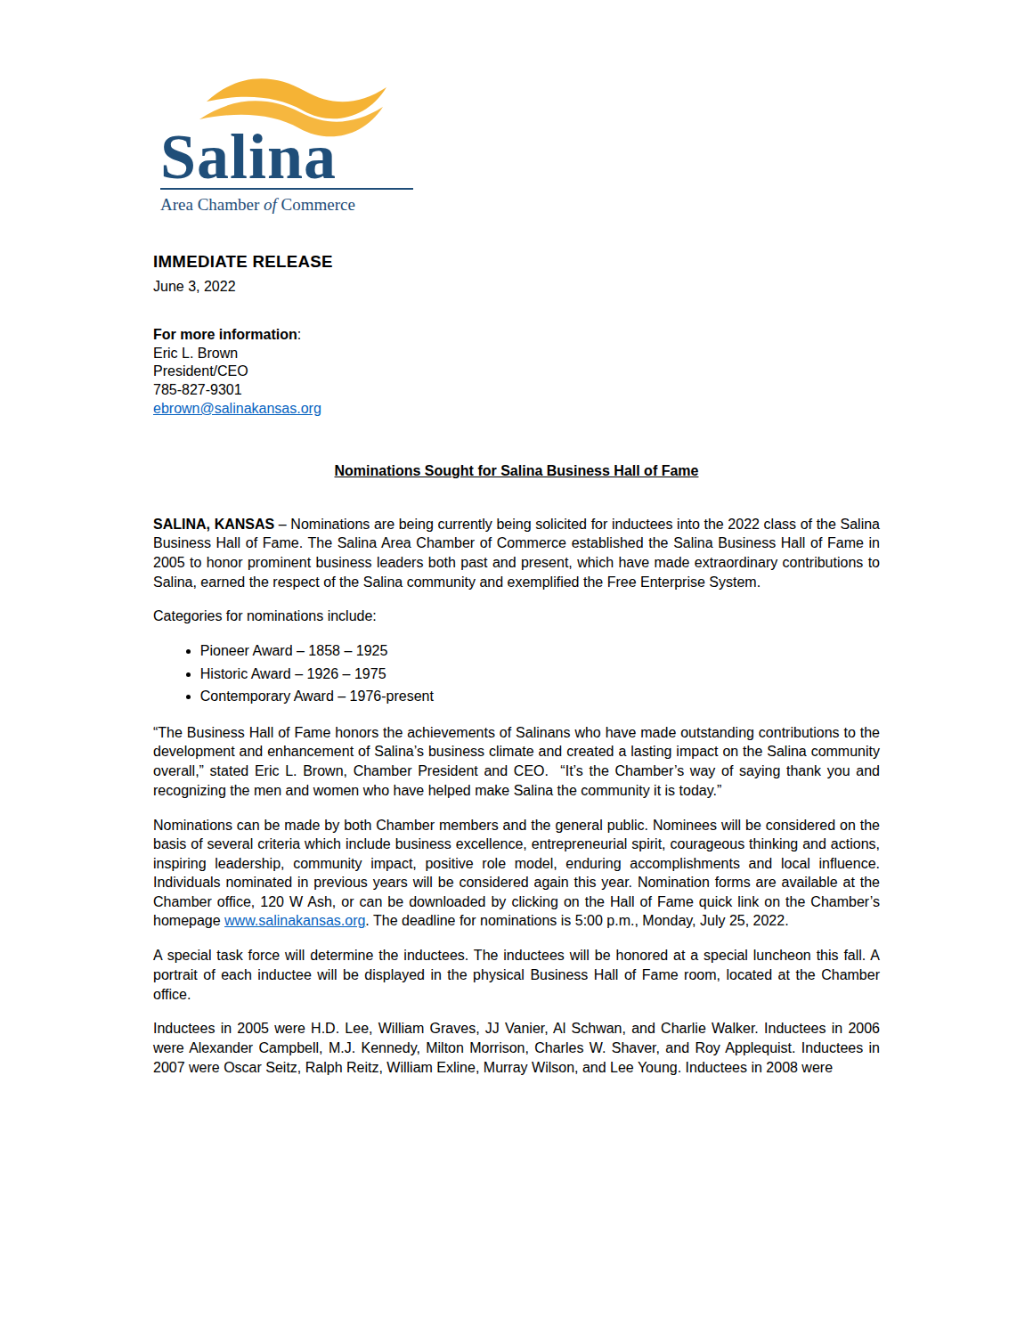Salina Area Chamber of Commerce
IMMEDIATE RELEASE
June 3, 2022
For more information:
Eric L. Brown
President/CEO
785-827-9301
ebrown@salinakansas.org
Nominations Sought for Salina Business Hall of Fame
SALINA, KANSAS – Nominations are being currently being solicited for inductees into the 2022 class of the Salina Business Hall of Fame. The Salina Area Chamber of Commerce established the Salina Business Hall of Fame in 2005 to honor prominent business leaders both past and present, which have made extraordinary contributions to Salina, earned the respect of the Salina community and exemplified the Free Enterprise System.
Categories for nominations include:
Pioneer Award – 1858 – 1925
Historic Award – 1926 – 1975
Contemporary Award – 1976-present
“The Business Hall of Fame honors the achievements of Salinans who have made outstanding contributions to the development and enhancement of Salina’s business climate and created a lasting impact on the Salina community overall,” stated Eric L. Brown, Chamber President and CEO. “It’s the Chamber’s way of saying thank you and recognizing the men and women who have helped make Salina the community it is today.”
Nominations can be made by both Chamber members and the general public. Nominees will be considered on the basis of several criteria which include business excellence, entrepreneurial spirit, courageous thinking and actions, inspiring leadership, community impact, positive role model, enduring accomplishments and local influence. Individuals nominated in previous years will be considered again this year. Nomination forms are available at the Chamber office, 120 W Ash, or can be downloaded by clicking on the Hall of Fame quick link on the Chamber’s homepage www.salinakansas.org. The deadline for nominations is 5:00 p.m., Monday, July 25, 2022.
A special task force will determine the inductees. The inductees will be honored at a special luncheon this fall. A portrait of each inductee will be displayed in the physical Business Hall of Fame room, located at the Chamber office.
Inductees in 2005 were H.D. Lee, William Graves, JJ Vanier, Al Schwan, and Charlie Walker. Inductees in 2006 were Alexander Campbell, M.J. Kennedy, Milton Morrison, Charles W. Shaver, and Roy Applequist. Inductees in 2007 were Oscar Seitz, Ralph Reitz, William Exline, Murray Wilson, and Lee Young. Inductees in 2008 were